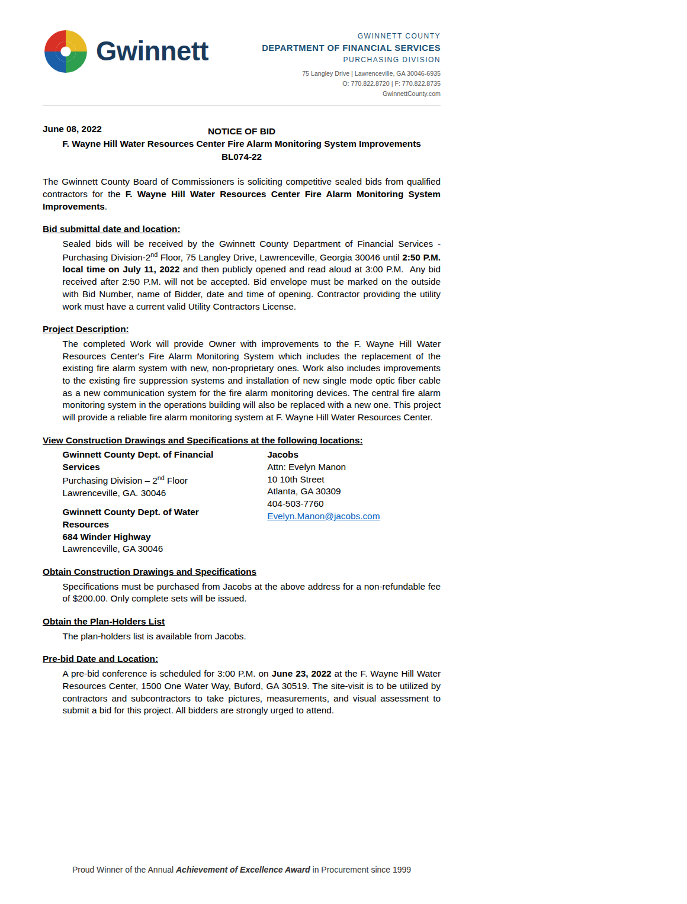Gwinnett
GWINNETT COUNTY
DEPARTMENT OF FINANCIAL SERVICES
PURCHASING DIVISION
75 Langley Drive | Lawrenceville, GA 30046-6935
O: 770.822.8720 | F: 770.822.8735
GwinnettCounty.com
June 08, 2022
NOTICE OF BID
F. Wayne Hill Water Resources Center Fire Alarm Monitoring System Improvements
BL074-22
The Gwinnett County Board of Commissioners is soliciting competitive sealed bids from qualified contractors for the F. Wayne Hill Water Resources Center Fire Alarm Monitoring System Improvements.
Bid submittal date and location:
Sealed bids will be received by the Gwinnett County Department of Financial Services - Purchasing Division-2nd Floor, 75 Langley Drive, Lawrenceville, Georgia 30046 until 2:50 P.M. local time on July 11, 2022 and then publicly opened and read aloud at 3:00 P.M. Any bid received after 2:50 P.M. will not be accepted. Bid envelope must be marked on the outside with Bid Number, name of Bidder, date and time of opening. Contractor providing the utility work must have a current valid Utility Contractors License.
Project Description:
The completed Work will provide Owner with improvements to the F. Wayne Hill Water Resources Center's Fire Alarm Monitoring System which includes the replacement of the existing fire alarm system with new, non-proprietary ones. Work also includes improvements to the existing fire suppression systems and installation of new single mode optic fiber cable as a new communication system for the fire alarm monitoring devices. The central fire alarm monitoring system in the operations building will also be replaced with a new one. This project will provide a reliable fire alarm monitoring system at F. Wayne Hill Water Resources Center.
View Construction Drawings and Specifications at the following locations:
Gwinnett County Dept. of Financial Services
Purchasing Division – 2nd Floor
Lawrenceville, GA. 30046
Gwinnett County Dept. of Water Resources
684 Winder Highway
Lawrenceville, GA 30046
Jacobs
Attn: Evelyn Manon
10 10th Street
Atlanta, GA 30309
404-503-7760
Evelyn.Manon@jacobs.com
Obtain Construction Drawings and Specifications
Specifications must be purchased from Jacobs at the above address for a non-refundable fee of $200.00. Only complete sets will be issued.
Obtain the Plan-Holders List
The plan-holders list is available from Jacobs.
Pre-bid Date and Location:
A pre-bid conference is scheduled for 3:00 P.M. on June 23, 2022 at the F. Wayne Hill Water Resources Center, 1500 One Water Way, Buford, GA 30519. The site-visit is to be utilized by contractors and subcontractors to take pictures, measurements, and visual assessment to submit a bid for this project. All bidders are strongly urged to attend.
Proud Winner of the Annual Achievement of Excellence Award in Procurement since 1999